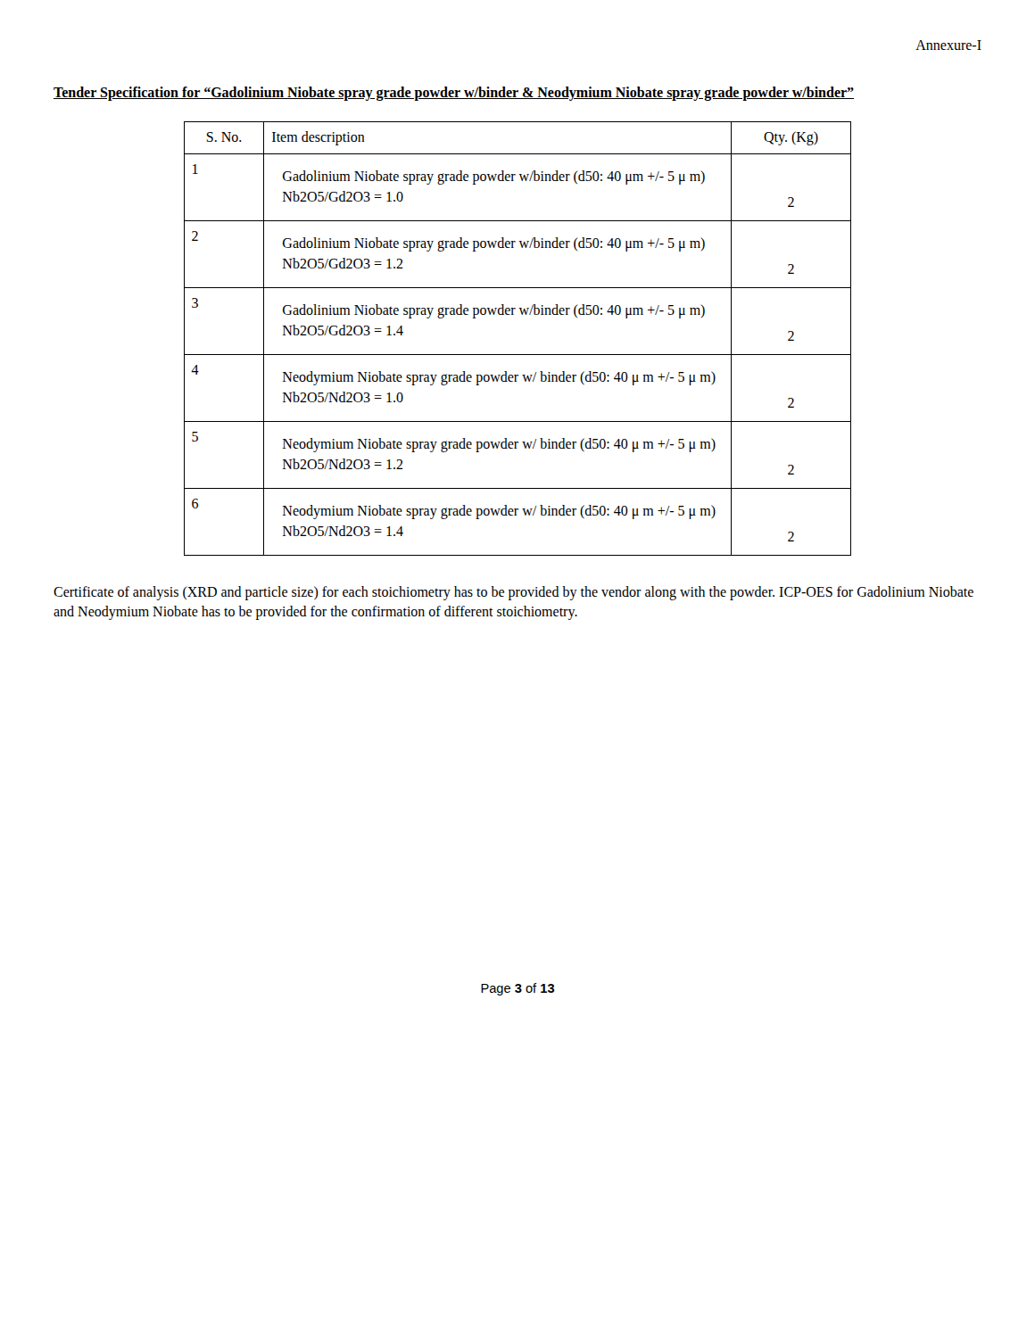Annexure-I
Tender Specification for “Gadolinium Niobate spray grade powder w/binder & Neodymium Niobate spray grade powder w/binder”
| S. No. | Item description | Qty. (Kg) |
| --- | --- | --- |
| 1 | Gadolinium Niobate spray grade powder w/binder (d50: 40 μm +/- 5 μ m) Nb2O5/Gd2O3 = 1.0 | 2 |
| 2 | Gadolinium Niobate spray grade powder w/binder (d50: 40 μm +/- 5 μ m) Nb2O5/Gd2O3 = 1.2 | 2 |
| 3 | Gadolinium Niobate spray grade powder w/binder (d50: 40 μm +/- 5 μ m) Nb2O5/Gd2O3 = 1.4 | 2 |
| 4 | Neodymium Niobate spray grade powder w/ binder (d50: 40 μ m +/- 5 μ m) Nb2O5/Nd2O3 = 1.0 | 2 |
| 5 | Neodymium Niobate spray grade powder w/ binder (d50: 40 μ m +/- 5 μ m) Nb2O5/Nd2O3 = 1.2 | 2 |
| 6 | Neodymium Niobate spray grade powder w/ binder (d50: 40 μ m +/- 5 μ m) Nb2O5/Nd2O3 = 1.4 | 2 |
Certificate of analysis (XRD and particle size) for each stoichiometry has to be provided by the vendor along with the powder. ICP-OES for Gadolinium Niobate and Neodymium Niobate has to be provided for the confirmation of different stoichiometry.
Page 3 of 13